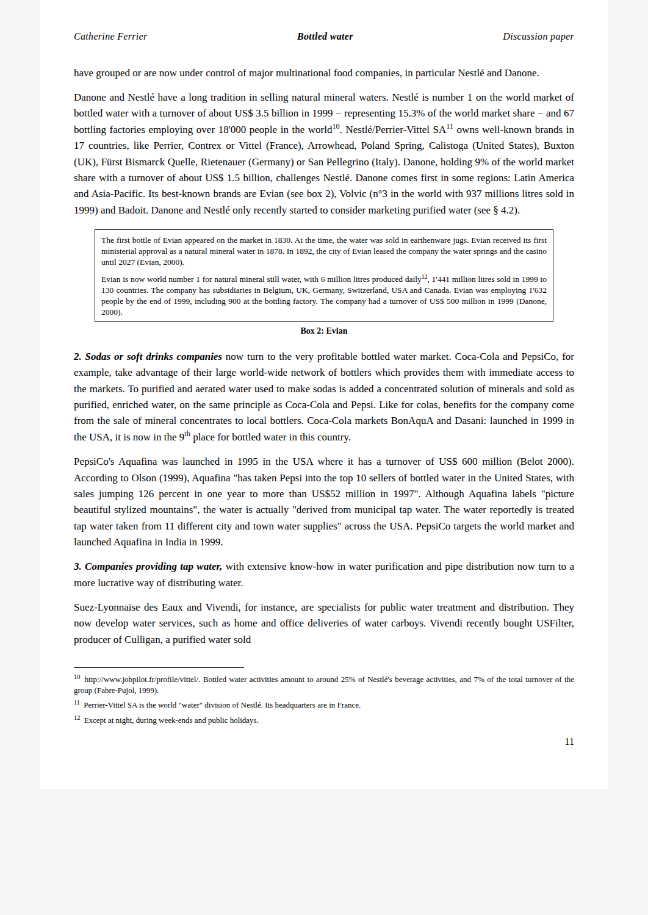Catherine Ferrier Bottled water Discussion paper
have grouped or are now under control of major multinational food companies, in particular Nestlé and Danone.
Danone and Nestlé have a long tradition in selling natural mineral waters. Nestlé is number 1 on the world market of bottled water with a turnover of about US$ 3.5 billion in 1999 − representing 15.3% of the world market share − and 67 bottling factories employing over 18'000 people in the world10. Nestlé/Perrier-Vittel SA11 owns well-known brands in 17 countries, like Perrier, Contrex or Vittel (France), Arrowhead, Poland Spring, Calistoga (United States), Buxton (UK), Fürst Bismarck Quelle, Rietenauer (Germany) or San Pellegrino (Italy). Danone, holding 9% of the world market share with a turnover of about US$ 1.5 billion, challenges Nestlé. Danone comes first in some regions: Latin America and Asia-Pacific. Its best-known brands are Evian (see box 2), Volvic (n°3 in the world with 937 millions litres sold in 1999) and Badoit. Danone and Nestlé only recently started to consider marketing purified water (see § 4.2).
The first bottle of Evian appeared on the market in 1830. At the time, the water was sold in earthenware jugs. Evian received its first ministerial approval as a natural mineral water in 1878. In 1892, the city of Evian leased the company the water springs and the casino until 2027 (Evian, 2000).
Evian is now world number 1 for natural mineral still water, with 6 million litres produced daily12, 1'441 million litres sold in 1999 to 130 countries. The company has subsidiaries in Belgium, UK, Germany, Switzerland, USA and Canada. Evian was employing 1'632 people by the end of 1999, including 900 at the bottling factory. The company had a turnover of US$ 500 million in 1999 (Danone, 2000).
Box 2: Evian
2. Sodas or soft drinks companies now turn to the very profitable bottled water market. Coca-Cola and PepsiCo, for example, take advantage of their large world-wide network of bottlers which provides them with immediate access to the markets. To purified and aerated water used to make sodas is added a concentrated solution of minerals and sold as purified, enriched water, on the same principle as Coca-Cola and Pepsi. Like for colas, benefits for the company come from the sale of mineral concentrates to local bottlers. Coca-Cola markets BonAquA and Dasani: launched in 1999 in the USA, it is now in the 9th place for bottled water in this country.
PepsiCo's Aquafina was launched in 1995 in the USA where it has a turnover of US$ 600 million (Belot 2000). According to Olson (1999), Aquafina "has taken Pepsi into the top 10 sellers of bottled water in the United States, with sales jumping 126 percent in one year to more than US$52 million in 1997". Although Aquafina labels "picture beautiful stylized mountains", the water is actually "derived from municipal tap water. The water reportedly is treated tap water taken from 11 different city and town water supplies" across the USA. PepsiCo targets the world market and launched Aquafina in India in 1999.
3. Companies providing tap water, with extensive know-how in water purification and pipe distribution now turn to a more lucrative way of distributing water.
Suez-Lyonnaise des Eaux and Vivendi, for instance, are specialists for public water treatment and distribution. They now develop water services, such as home and office deliveries of water carboys. Vivendi recently bought USFilter, producer of Culligan, a purified water sold
10 http://www.jobpilot.fr/profile/vittel/. Bottled water activities amount to around 25% of Nestlé's beverage activities, and 7% of the total turnover of the group (Fabre-Pujol, 1999).
11 Perrier-Vittel SA is the world "water" division of Nestlé. Its headquarters are in France.
12 Except at night, during week-ends and public holidays.
11